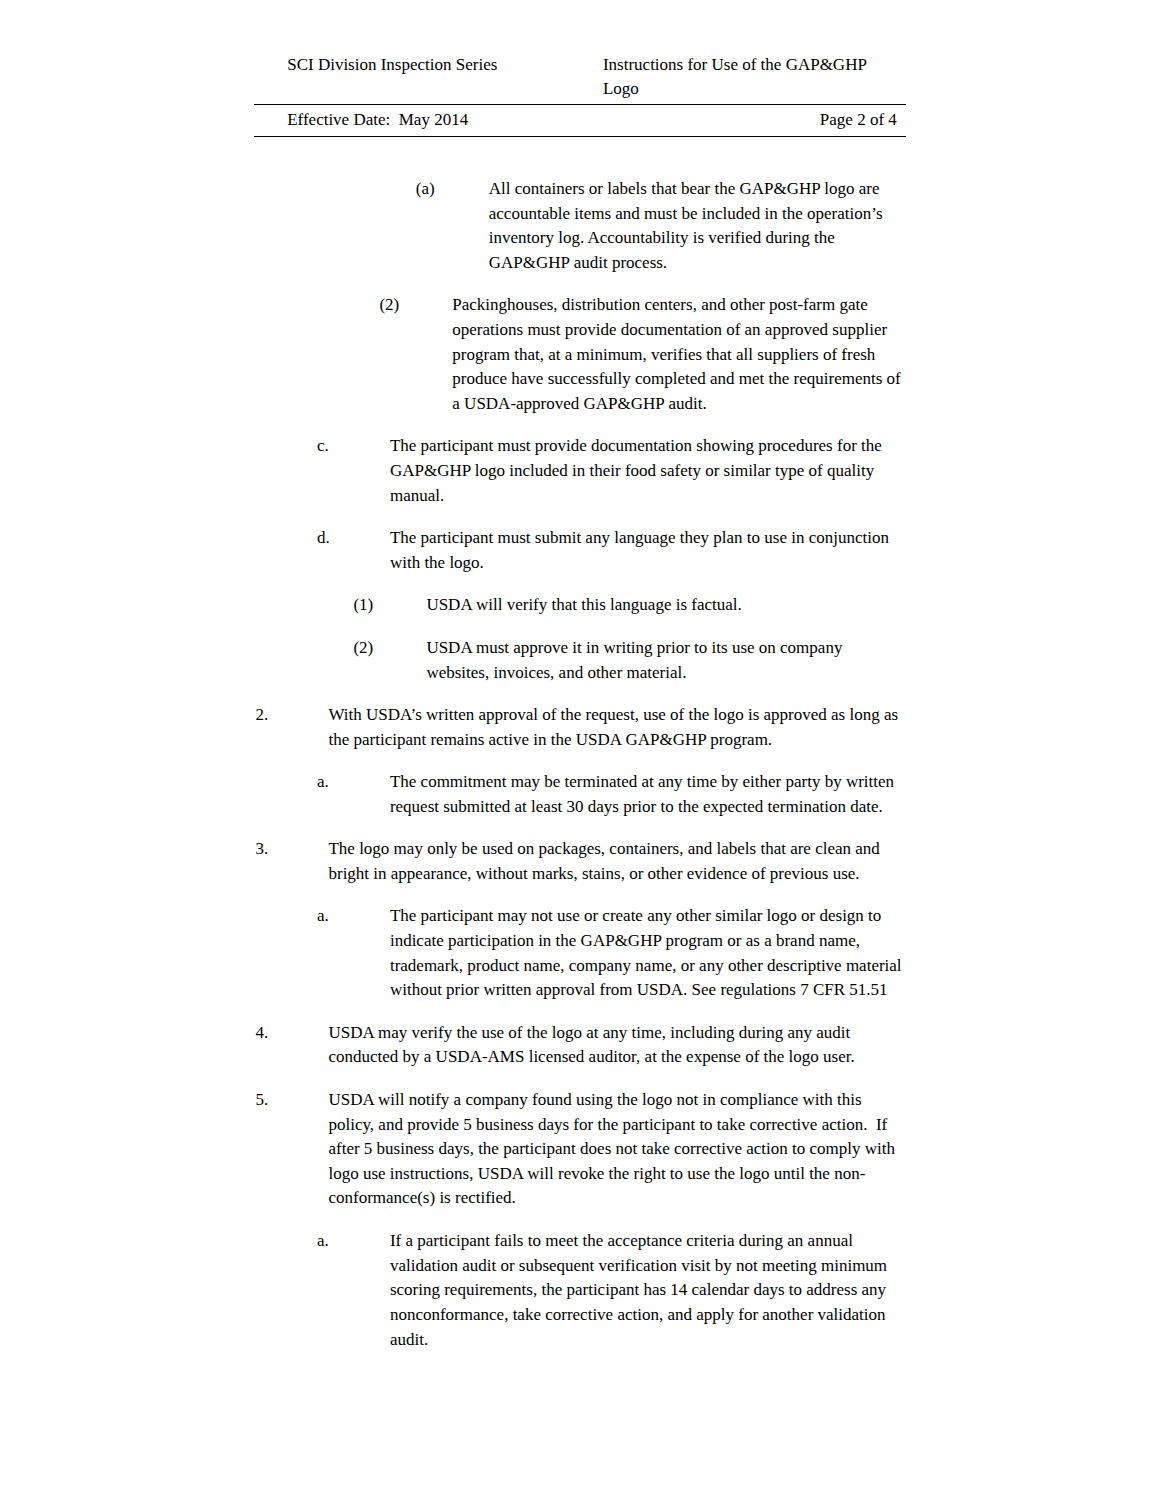SCI Division Inspection Series Instructions for Use of the GAP&GHP Logo
Effective Date: May 2014 Page 2 of 4
(a) All containers or labels that bear the GAP&GHP logo are accountable items and must be included in the operation’s inventory log. Accountability is verified during the GAP&GHP audit process.
(2) Packinghouses, distribution centers, and other post-farm gate operations must provide documentation of an approved supplier program that, at a minimum, verifies that all suppliers of fresh produce have successfully completed and met the requirements of a USDA-approved GAP&GHP audit.
c. The participant must provide documentation showing procedures for the GAP&GHP logo included in their food safety or similar type of quality manual.
d. The participant must submit any language they plan to use in conjunction with the logo.
(1) USDA will verify that this language is factual.
(2) USDA must approve it in writing prior to its use on company websites, invoices, and other material.
2. With USDA’s written approval of the request, use of the logo is approved as long as the participant remains active in the USDA GAP&GHP program.
a. The commitment may be terminated at any time by either party by written request submitted at least 30 days prior to the expected termination date.
3. The logo may only be used on packages, containers, and labels that are clean and bright in appearance, without marks, stains, or other evidence of previous use.
a. The participant may not use or create any other similar logo or design to indicate participation in the GAP&GHP program or as a brand name, trademark, product name, company name, or any other descriptive material without prior written approval from USDA. See regulations 7 CFR 51.51
4. USDA may verify the use of the logo at any time, including during any audit conducted by a USDA-AMS licensed auditor, at the expense of the logo user.
5. USDA will notify a company found using the logo not in compliance with this policy, and provide 5 business days for the participant to take corrective action. If after 5 business days, the participant does not take corrective action to comply with logo use instructions, USDA will revoke the right to use the logo until the non-conformance(s) is rectified.
a. If a participant fails to meet the acceptance criteria during an annual validation audit or subsequent verification visit by not meeting minimum scoring requirements, the participant has 14 calendar days to address any nonconformance, take corrective action, and apply for another validation audit.